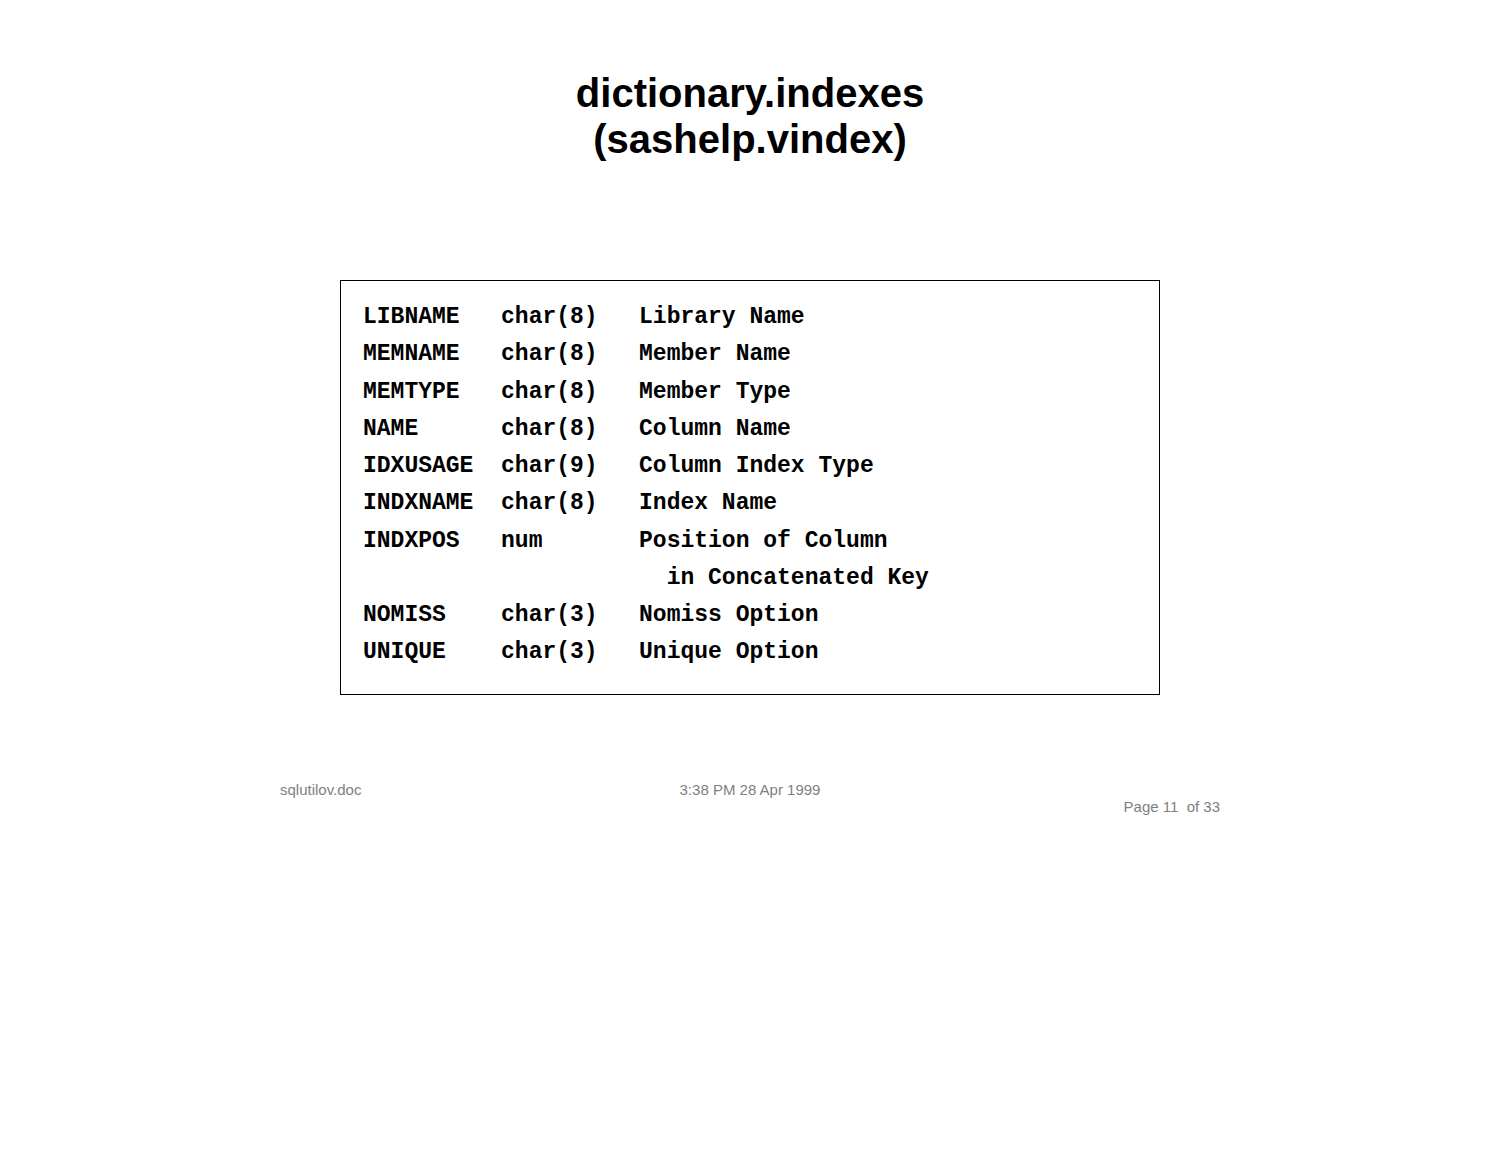dictionary.indexes
(sashelp.vindex)
LIBNAME   char(8)   Library Name
MEMNAME   char(8)   Member Name
MEMTYPE   char(8)   Member Type
NAME      char(8)   Column Name
IDXUSAGE  char(9)   Column Index Type
INDXNAME  char(8)   Index Name
INDXPOS   num       Position of Column
                      in Concatenated Key
NOMISS    char(3)   Nomiss Option
UNIQUE    char(3)   Unique Option
sqlutilov.doc
3:38 PM 28 Apr 1999
Page 11 of 33